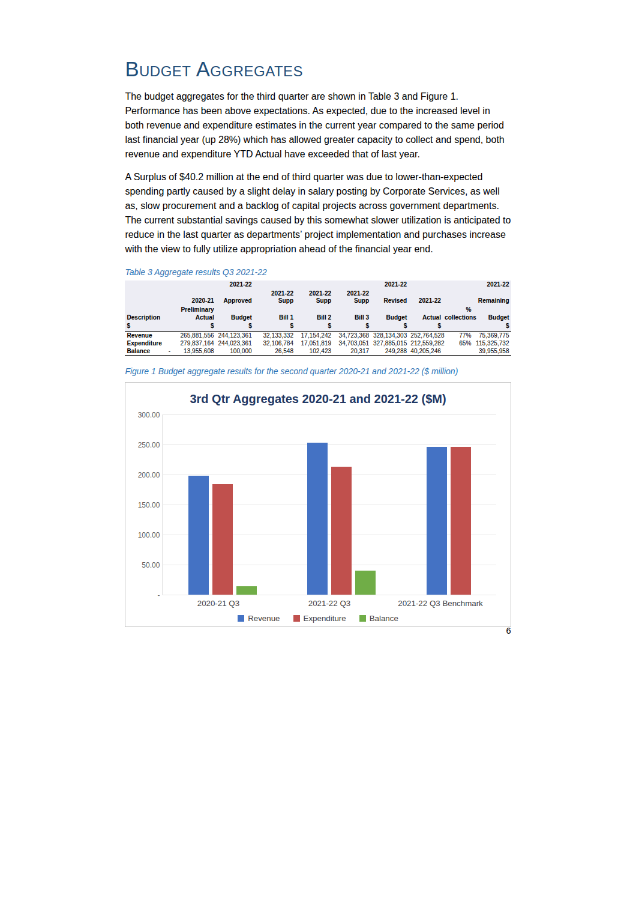Budget Aggregates
The budget aggregates for the third quarter are shown in Table 3 and Figure 1. Performance has been above expectations. As expected, due to the increased level in both revenue and expenditure estimates in the current year compared to the same period last financial year (up 28%) which has allowed greater capacity to collect and spend, both revenue and expenditure YTD Actual have exceeded that of last year.
A Surplus of $40.2 million at the end of third quarter was due to lower-than-expected spending partly caused by a slight delay in salary posting by Corporate Services, as well as, slow procurement and a backlog of capital projects across government departments. The current substantial savings caused by this somewhat slower utilization is anticipated to reduce in the last quarter as departments’ project implementation and purchases increase with the view to fully utilize appropriation ahead of the financial year end.
Table 3 Aggregate results Q3 2021-22
| | | 2021-22 | | | | 2021-22 | | | 2021-22 |
| --- | --- | --- | --- | --- | --- | --- | --- | --- | --- |
| | 2020-21 | Approved | 2021-22 Supp | 2021-22 Supp | 2021-22 Supp | Revised | 2021-22 | | Remaining |
| Description | Preliminary Actual | Budget | Bill 1 | Bill 2 | Bill 3 | Budget | Actual | % collections | Budget |
| $ | $ | $ | $ | $ | $ | $ | $ | | $ |
| Revenue | 265,881,556 | 244,123,361 | 32,133,332 | 17,154,242 | 34,723,368 | 328,134,303 | 252,764,528 | 77% | 75,369,775 |
| Expenditure | 279,837,164 | 244,023,361 | 32,106,784 | 17,051,819 | 34,703,051 | 327,885,015 | 212,559,282 | 65% | 115,325,732 |
| Balance | - 13,955,608 | 100,000 | 26,548 | 102,423 | 20,317 | 249,288 | 40,205,246 | | 39,955,958 |
Figure 1 Budget aggregate results for the second quarter 2020-21 and 2021-22 ($ million)
3rd Qtr Aggregates 2020-21 and 2021-22 ($M)
300.00
250.00
200.00
150.00
100.00
50.00
-
2020-21 Q3 2021-22 Q3 2021-22 Q3 Benchmark
Revenue Expenditure Balance
6